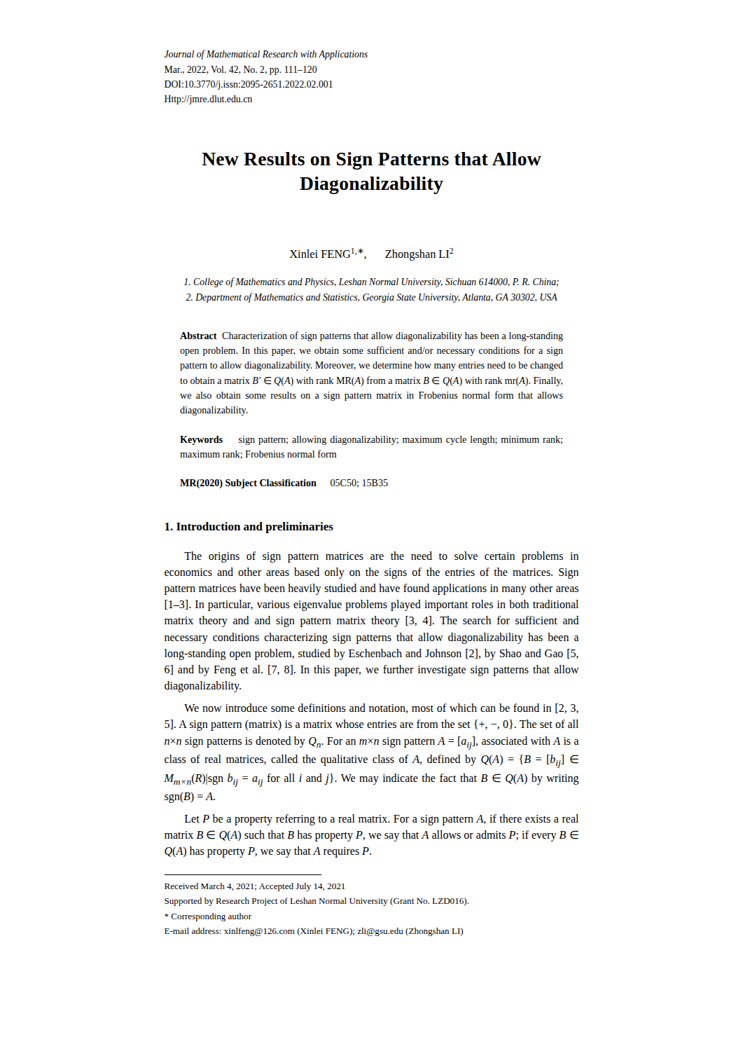Journal of Mathematical Research with Applications
Mar., 2022, Vol. 42, No. 2, pp. 111–120
DOI:10.3770/j.issn:2095-2651.2022.02.001
Http://jmre.dlut.edu.cn
New Results on Sign Patterns that Allow Diagonalizability
Xinlei FENG1,∗, Zhongshan LI2
1. College of Mathematics and Physics, Leshan Normal University, Sichuan 614000, P. R. China;
2. Department of Mathematics and Statistics, Georgia State University, Atlanta, GA 30302, USA
Abstract Characterization of sign patterns that allow diagonalizability has been a long-standing open problem. In this paper, we obtain some sufficient and/or necessary conditions for a sign pattern to allow diagonalizability. Moreover, we determine how many entries need to be changed to obtain a matrix B′ ∈ Q(A) with rank MR(A) from a matrix B ∈ Q(A) with rank mr(A). Finally, we also obtain some results on a sign pattern matrix in Frobenius normal form that allows diagonalizability.
Keywords sign pattern; allowing diagonalizability; maximum cycle length; minimum rank; maximum rank; Frobenius normal form
MR(2020) Subject Classification 05C50; 15B35
1. Introduction and preliminaries
The origins of sign pattern matrices are the need to solve certain problems in economics and other areas based only on the signs of the entries of the matrices. Sign pattern matrices have been heavily studied and have found applications in many other areas [1–3]. In particular, various eigenvalue problems played important roles in both traditional matrix theory and and sign pattern matrix theory [3, 4]. The search for sufficient and necessary conditions characterizing sign patterns that allow diagonalizability has been a long-standing open problem, studied by Eschenbach and Johnson [2], by Shao and Gao [5, 6] and by Feng et al. [7, 8]. In this paper, we further investigate sign patterns that allow diagonalizability.
We now introduce some definitions and notation, most of which can be found in [2, 3, 5]. A sign pattern (matrix) is a matrix whose entries are from the set {+, −, 0}. The set of all n×n sign patterns is denoted by Qn. For an m×n sign pattern A = [aij], associated with A is a class of real matrices, called the qualitative class of A, defined by Q(A) = {B = [bij] ∈ Mm×n(R)|sgn bij = aij for all i and j}. We may indicate the fact that B ∈ Q(A) by writing sgn(B) = A.
Let P be a property referring to a real matrix. For a sign pattern A, if there exists a real matrix B ∈ Q(A) such that B has property P, we say that A allows or admits P; if every B ∈ Q(A) has property P, we say that A requires P.
Received March 4, 2021; Accepted July 14, 2021
Supported by Research Project of Leshan Normal University (Grant No. LZD016).
* Corresponding author
E-mail address: xinlfeng@126.com (Xinlei FENG); zli@gsu.edu (Zhongshan LI)